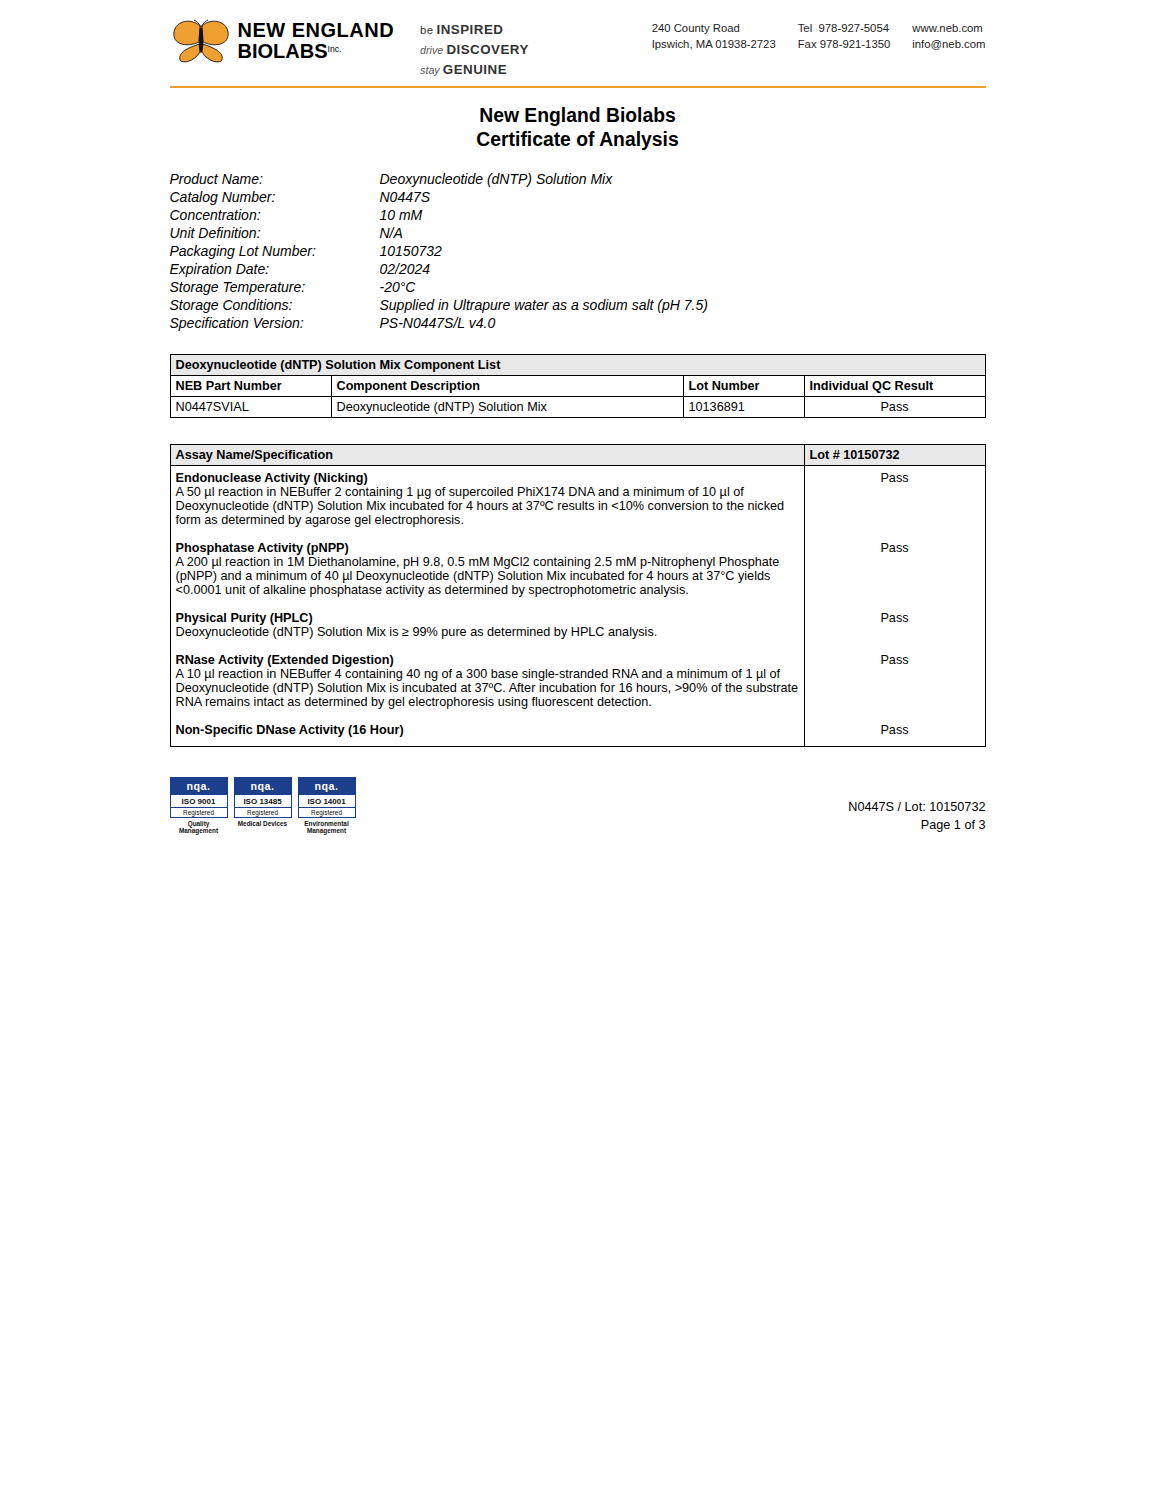NEW ENGLAND
BIOLABS Inc.
be INSPIRED
drive DISCOVERY
stay GENUINE
240 County Road
Ipswich, MA 01938-2723
Tel 978-927-5054
Fax 978-921-1350
www.neb.com
info@neb.com
New England Biolabs Certificate of Analysis
| Product Name: | Deoxynucleotide (dNTP) Solution Mix |
| Catalog Number: | N0447S |
| Concentration: | 10 mM |
| Unit Definition: | N/A |
| Packaging Lot Number: | 10150732 |
| Expiration Date: | 02/2024 |
| Storage Temperature: | -20°C |
| Storage Conditions: | Supplied in Ultrapure water as a sodium salt (pH 7.5) |
| Specification Version: | PS-N0447S/L v4.0 |
Deoxynucleotide (dNTP) Solution Mix Component List
| NEB Part Number | Component Description | Lot Number | Individual QC Result |
| --- | --- | --- | --- |
| N0447SVIAL | Deoxynucleotide (dNTP) Solution Mix | 10136891 | Pass |
| Assay Name/Specification | Lot # 10150732 |
| --- | --- |
| Endonuclease Activity (Nicking) A 50 µl reaction in NEBuffer 2 containing 1 µg of supercoiled PhiX174 DNA and a minimum of 10 µl of Deoxynucleotide (dNTP) Solution Mix incubated for 4 hours at 37ºC results in <10% conversion to the nicked form as determined by agarose gel electrophoresis. | Pass |
| Phosphatase Activity (pNPP) A 200 µl reaction in 1M Diethanolamine, pH 9.8, 0.5 mM MgCl2 containing 2.5 mM p-Nitrophenyl Phosphate (pNPP) and a minimum of 40 µl Deoxynucleotide (dNTP) Solution Mix incubated for 4 hours at 37°C yields <0.0001 unit of alkaline phosphatase activity as determined by spectrophotometric analysis. | Pass |
| Physical Purity (HPLC) Deoxynucleotide (dNTP) Solution Mix is ≥ 99% pure as determined by HPLC analysis. | Pass |
| RNase Activity (Extended Digestion) A 10 µl reaction in NEBuffer 4 containing 40 ng of a 300 base single-stranded RNA and a minimum of 1 µl of Deoxynucleotide (dNTP) Solution Mix is incubated at 37ºC. After incubation for 16 hours, >90% of the substrate RNA remains intact as determined by gel electrophoresis using fluorescent detection. | Pass |
| Non-Specific DNase Activity (16 Hour) | Pass |
nqa.
ISO 9001
Registered
Quality
Management
nqa.
ISO 13485
Registered
Medical Devices
nqa.
ISO 14001
Registered
Environmental
Management
N0447S / Lot: 10150732
Page 1 of 3